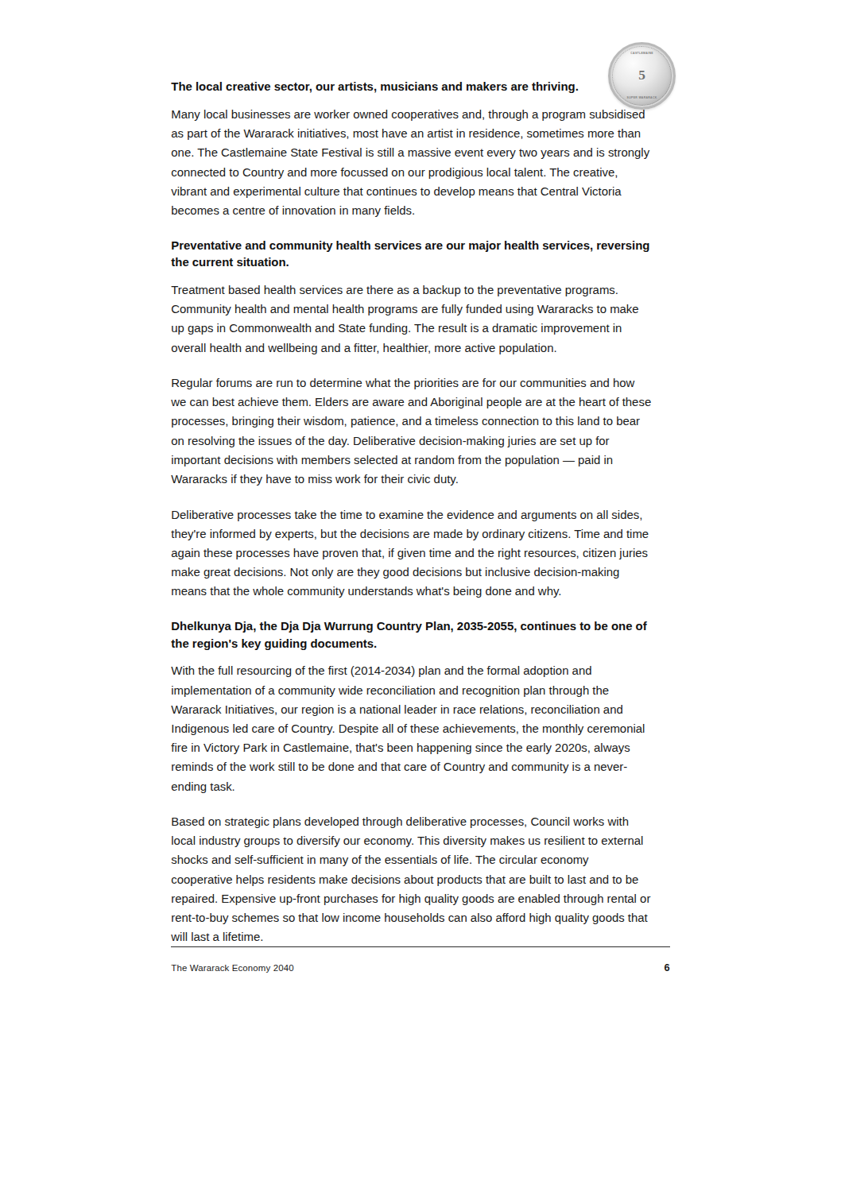Castlemaine 5 Super Wararack
The local creative sector, our artists, musicians and makers are thriving.
Many local businesses are worker owned cooperatives and, through a program subsidised as part of the Wararack initiatives, most have an artist in residence, sometimes more than one. The Castlemaine State Festival is still a massive event every two years and is strongly connected to Country and more focussed on our prodigious local talent. The creative, vibrant and experimental culture that continues to develop means that Central Victoria becomes a centre of innovation in many fields.
Preventative and community health services are our major health services, reversing the current situation.
Treatment based health services are there as a backup to the preventative programs. Community health and mental health programs are fully funded using Wararacks to make up gaps in Commonwealth and State funding. The result is a dramatic improvement in overall health and wellbeing and a fitter, healthier, more active population.
Regular forums are run to determine what the priorities are for our communities and how we can best achieve them. Elders are aware and Aboriginal people are at the heart of these processes, bringing their wisdom, patience, and a timeless connection to this land to bear on resolving the issues of the day. Deliberative decision-making juries are set up for important decisions with members selected at random from the population — paid in Wararacks if they have to miss work for their civic duty.
Deliberative processes take the time to examine the evidence and arguments on all sides, they're informed by experts, but the decisions are made by ordinary citizens. Time and time again these processes have proven that, if given time and the right resources, citizen juries make great decisions. Not only are they good decisions but inclusive decision-making means that the whole community understands what's being done and why.
Dhelkunya Dja, the Dja Dja Wurrung Country Plan, 2035-2055, continues to be one of the region's key guiding documents.
With the full resourcing of the first (2014-2034) plan and the formal adoption and implementation of a community wide reconciliation and recognition plan through the Wararack Initiatives, our region is a national leader in race relations, reconciliation and Indigenous led care of Country. Despite all of these achievements, the monthly ceremonial fire in Victory Park in Castlemaine, that's been happening since the early 2020s, always reminds of the work still to be done and that care of Country and community is a never-ending task.
Based on strategic plans developed through deliberative processes, Council works with local industry groups to diversify our economy. This diversity makes us resilient to external shocks and self-sufficient in many of the essentials of life. The circular economy cooperative helps residents make decisions about products that are built to last and to be repaired. Expensive up-front purchases for high quality goods are enabled through rental or rent-to-buy schemes so that low income households can also afford high quality goods that will last a lifetime.
The Wararack Economy 2040 6